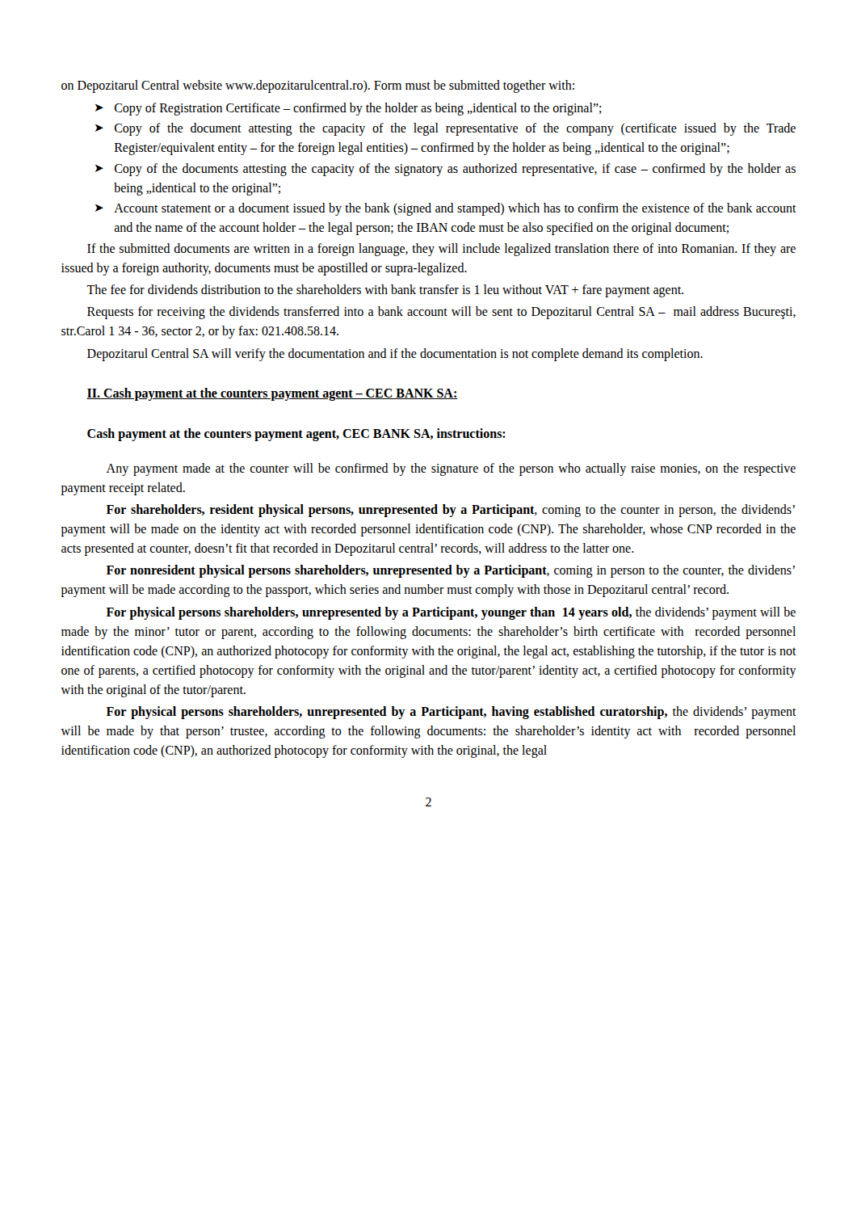on Depozitarul Central website www.depozitarulcentral.ro). Form must be submitted together with:
Copy of Registration Certificate – confirmed by the holder as being „identical to the original”;
Copy of the document attesting the capacity of the legal representative of the company (certificate issued by the Trade Register/equivalent entity – for the foreign legal entities) – confirmed by the holder as being „identical to the original”;
Copy of the documents attesting the capacity of the signatory as authorized representative, if case – confirmed by the holder as being „identical to the original”;
Account statement or a document issued by the bank (signed and stamped) which has to confirm the existence of the bank account and the name of the account holder – the legal person; the IBAN code must be also specified on the original document;
If the submitted documents are written in a foreign language, they will include legalized translation there of into Romanian. If they are issued by a foreign authority, documents must be apostilled or supra-legalized.
The fee for dividends distribution to the shareholders with bank transfer is 1 leu without VAT + fare payment agent.
Requests for receiving the dividends transferred into a bank account will be sent to Depozitarul Central SA – mail address Bucureşti, str.Carol 1 34 - 36, sector 2, or by fax: 021.408.58.14.
Depozitarul Central SA will verify the documentation and if the documentation is not complete demand its completion.
II. Cash payment at the counters payment agent – CEC BANK SA:
Cash payment at the counters payment agent, CEC BANK SA, instructions:
Any payment made at the counter will be confirmed by the signature of the person who actually raise monies, on the respective payment receipt related.
For shareholders, resident physical persons, unrepresented by a Participant, coming to the counter in person, the dividends’ payment will be made on the identity act with recorded personnel identification code (CNP). The shareholder, whose CNP recorded in the acts presented at counter, doesn’t fit that recorded in Depozitarul central’ records, will address to the latter one.
For nonresident physical persons shareholders, unrepresented by a Participant, coming in person to the counter, the dividens’ payment will be made according to the passport, which series and number must comply with those in Depozitarul central’ record.
For physical persons shareholders, unrepresented by a Participant, younger than 14 years old, the dividends’ payment will be made by the minor’ tutor or parent, according to the following documents: the shareholder’s birth certificate with recorded personnel identification code (CNP), an authorized photocopy for conformity with the original, the legal act, establishing the tutorship, if the tutor is not one of parents, a certified photocopy for conformity with the original and the tutor/parent’ identity act, a certified photocopy for conformity with the original of the tutor/parent.
For physical persons shareholders, unrepresented by a Participant, having established curatorship, the dividends’ payment will be made by that person’ trustee, according to the following documents: the shareholder’s identity act with recorded personnel identification code (CNP), an authorized photocopy for conformity with the original, the legal
2